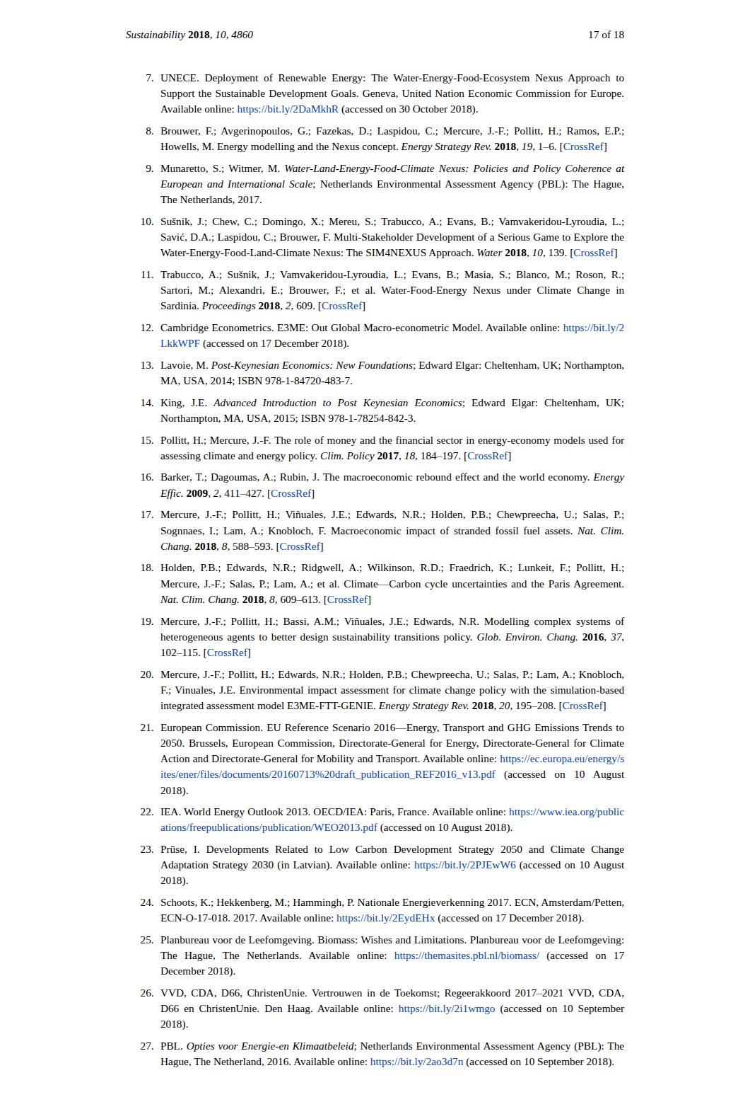Sustainability 2018, 10, 4860 17 of 18
7. UNECE. Deployment of Renewable Energy: The Water-Energy-Food-Ecosystem Nexus Approach to Support the Sustainable Development Goals. Geneva, United Nation Economic Commission for Europe. Available online: https://bit.ly/2DaMkhR (accessed on 30 October 2018).
8. Brouwer, F.; Avgerinopoulos, G.; Fazekas, D.; Laspidou, C.; Mercure, J.-F.; Pollitt, H.; Ramos, E.P.; Howells, M. Energy modelling and the Nexus concept. Energy Strategy Rev. 2018, 19, 1–6. [CrossRef]
9. Munaretto, S.; Witmer, M. Water-Land-Energy-Food-Climate Nexus: Policies and Policy Coherence at European and International Scale; Netherlands Environmental Assessment Agency (PBL): The Hague, The Netherlands, 2017.
10. Sušnik, J.; Chew, C.; Domingo, X.; Mereu, S.; Trabucco, A.; Evans, B.; Vamvakeridou-Lyroudia, L.; Savić, D.A.; Laspidou, C.; Brouwer, F. Multi-Stakeholder Development of a Serious Game to Explore the Water-Energy-Food-Land-Climate Nexus: The SIM4NEXUS Approach. Water 2018, 10, 139. [CrossRef]
11. Trabucco, A.; Sušnik, J.; Vamvakeridou-Lyroudia, L.; Evans, B.; Masia, S.; Blanco, M.; Roson, R.; Sartori, M.; Alexandri, E.; Brouwer, F.; et al. Water-Food-Energy Nexus under Climate Change in Sardinia. Proceedings 2018, 2, 609. [CrossRef]
12. Cambridge Econometrics. E3ME: Out Global Macro-econometric Model. Available online: https://bit.ly/2LkkWPF (accessed on 17 December 2018).
13. Lavoie, M. Post-Keynesian Economics: New Foundations; Edward Elgar: Cheltenham, UK; Northampton, MA, USA, 2014; ISBN 978-1-84720-483-7.
14. King, J.E. Advanced Introduction to Post Keynesian Economics; Edward Elgar: Cheltenham, UK; Northampton, MA, USA, 2015; ISBN 978-1-78254-842-3.
15. Pollitt, H.; Mercure, J.-F. The role of money and the financial sector in energy-economy models used for assessing climate and energy policy. Clim. Policy 2017, 18, 184–197. [CrossRef]
16. Barker, T.; Dagoumas, A.; Rubin, J. The macroeconomic rebound effect and the world economy. Energy Effic. 2009, 2, 411–427. [CrossRef]
17. Mercure, J.-F.; Pollitt, H.; Viñuales, J.E.; Edwards, N.R.; Holden, P.B.; Chewpreecha, U.; Salas, P.; Sognnaes, I.; Lam, A.; Knobloch, F. Macroeconomic impact of stranded fossil fuel assets. Nat. Clim. Chang. 2018, 8, 588–593. [CrossRef]
18. Holden, P.B.; Edwards, N.R.; Ridgwell, A.; Wilkinson, R.D.; Fraedrich, K.; Lunkeit, F.; Pollitt, H.; Mercure, J.-F.; Salas, P.; Lam, A.; et al. Climate—Carbon cycle uncertainties and the Paris Agreement. Nat. Clim. Chang. 2018, 8, 609–613. [CrossRef]
19. Mercure, J.-F.; Pollitt, H.; Bassi, A.M.; Viñuales, J.E.; Edwards, N.R. Modelling complex systems of heterogeneous agents to better design sustainability transitions policy. Glob. Environ. Chang. 2016, 37, 102–115. [CrossRef]
20. Mercure, J.-F.; Pollitt, H.; Edwards, N.R.; Holden, P.B.; Chewpreecha, U.; Salas, P.; Lam, A.; Knobloch, F.; Vinuales, J.E. Environmental impact assessment for climate change policy with the simulation-based integrated assessment model E3ME-FTT-GENIE. Energy Strategy Rev. 2018, 20, 195–208. [CrossRef]
21. European Commission. EU Reference Scenario 2016—Energy, Transport and GHG Emissions Trends to 2050. Brussels, European Commission, Directorate-General for Energy, Directorate-General for Climate Action and Directorate-General for Mobility and Transport. Available online: https://ec.europa.eu/energy/sites/ener/files/documents/20160713%20draft_publication_REF2016_v13.pdf (accessed on 10 August 2018).
22. IEA. World Energy Outlook 2013. OECD/IEA: Paris, France. Available online: https://www.iea.org/publications/freepublications/publication/WEO2013.pdf (accessed on 10 August 2018).
23. Prūse, I. Developments Related to Low Carbon Development Strategy 2050 and Climate Change Adaptation Strategy 2030 (in Latvian). Available online: https://bit.ly/2PJEwW6 (accessed on 10 August 2018).
24. Schoots, K.; Hekkenberg, M.; Hammingh, P. Nationale Energieverkenning 2017. ECN, Amsterdam/Petten, ECN-O-17-018. 2017. Available online: https://bit.ly/2EydEHx (accessed on 17 December 2018).
25. Planbureau voor de Leefomgeving. Biomass: Wishes and Limitations. Planbureau voor de Leefomgeving: The Hague, The Netherlands. Available online: https://themasites.pbl.nl/biomass/ (accessed on 17 December 2018).
26. VVD, CDA, D66, ChristenUnie. Vertrouwen in de Toekomst; Regeerakkoord 2017–2021 VVD, CDA, D66 en ChristenUnie. Den Haag. Available online: https://bit.ly/2i1wmgo (accessed on 10 September 2018).
27. PBL. Opties voor Energie-en Klimaatbeleid; Netherlands Environmental Assessment Agency (PBL): The Hague, The Netherland, 2016. Available online: https://bit.ly/2ao3d7n (accessed on 10 September 2018).